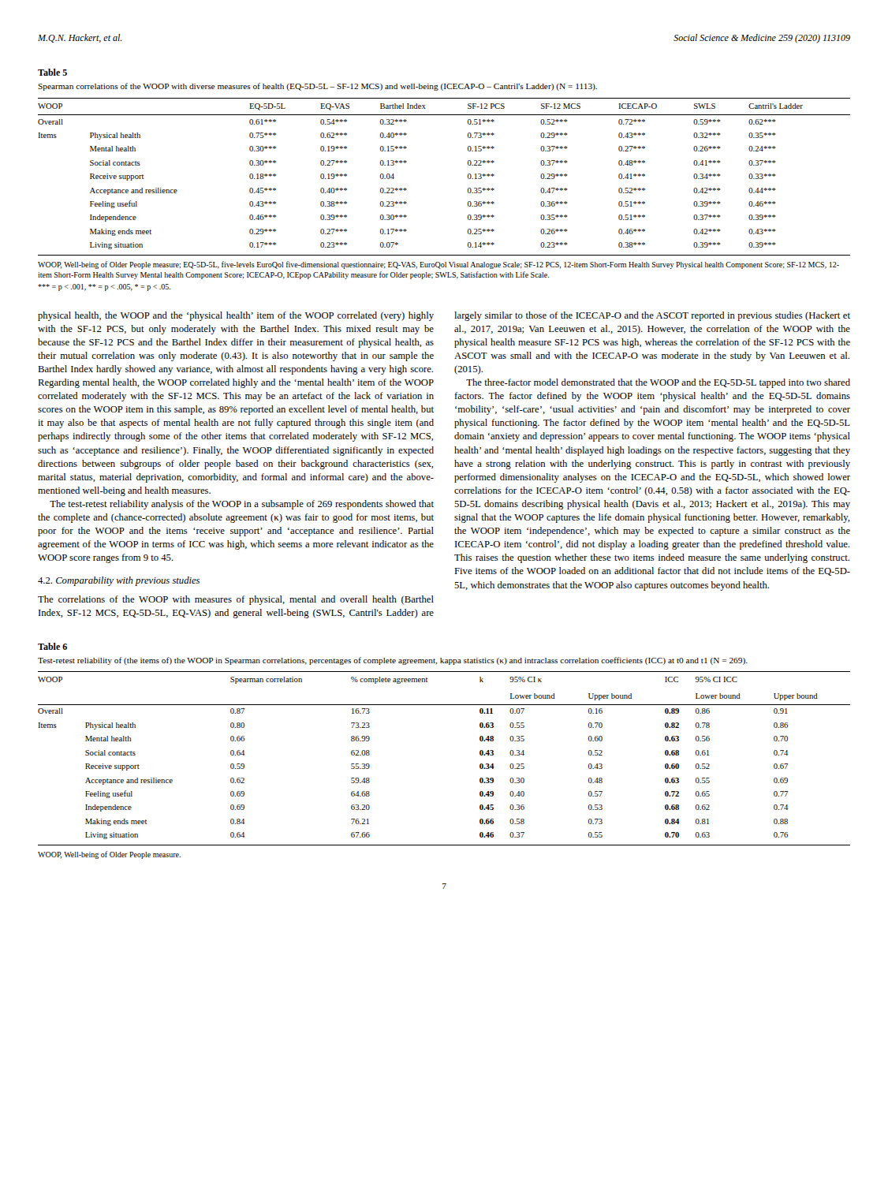M.Q.N. Hackert, et al.
Social Science & Medicine 259 (2020) 113109
Table 5
Spearman correlations of the WOOP with diverse measures of health (EQ-5D-5L – SF-12 MCS) and well-being (ICECAP-O – Cantril's Ladder) (N = 1113).
| WOOP | EQ-5D-5L | EQ-VAS | Barthel Index | SF-12 PCS | SF-12 MCS | ICECAP-O | SWLS | Cantril's Ladder |
| --- | --- | --- | --- | --- | --- | --- | --- | --- |
| Overall | | 0.61*** | 0.54*** | 0.32*** | 0.51*** | 0.52*** | 0.72*** | 0.59*** | 0.62*** |
| Items | Physical health | 0.75*** | 0.62*** | 0.40*** | 0.73*** | 0.29*** | 0.43*** | 0.32*** | 0.35*** |
| | Mental health | 0.30*** | 0.19*** | 0.15*** | 0.15*** | 0.37*** | 0.27*** | 0.26*** | 0.24*** |
| | Social contacts | 0.30*** | 0.27*** | 0.13*** | 0.22*** | 0.37*** | 0.48*** | 0.41*** | 0.37*** |
| | Receive support | 0.18*** | 0.19*** | 0.04 | 0.13*** | 0.29*** | 0.41*** | 0.34*** | 0.33*** |
| | Acceptance and resilience | 0.45*** | 0.40*** | 0.22*** | 0.35*** | 0.47*** | 0.52*** | 0.42*** | 0.44*** |
| | Feeling useful | 0.43*** | 0.38*** | 0.23*** | 0.36*** | 0.36*** | 0.51*** | 0.39*** | 0.46*** |
| | Independence | 0.46*** | 0.39*** | 0.30*** | 0.39*** | 0.35*** | 0.51*** | 0.37*** | 0.39*** |
| | Making ends meet | 0.29*** | 0.27*** | 0.17*** | 0.25*** | 0.26*** | 0.46*** | 0.42*** | 0.43*** |
| | Living situation | 0.17*** | 0.23*** | 0.07* | 0.14*** | 0.23*** | 0.38*** | 0.39*** | 0.39*** |
WOOP, Well-being of Older People measure; EQ-5D-5L, five-levels EuroQol five-dimensional questionnaire; EQ-VAS, EuroQol Visual Analogue Scale; SF-12 PCS, 12-item Short-Form Health Survey Physical health Component Score; SF-12 MCS, 12-item Short-Form Health Survey Mental health Component Score; ICECAP-O, ICEpop CAPability measure for Older people; SWLS, Satisfaction with Life Scale.
*** = p < .001, ** = p < .005, * = p < .05.
physical health, the WOOP and the ‘physical health’ item of the WOOP correlated (very) highly with the SF-12 PCS, but only moderately with the Barthel Index. This mixed result may be because the SF-12 PCS and the Barthel Index differ in their measurement of physical health, as their mutual correlation was only moderate (0.43). It is also noteworthy that in our sample the Barthel Index hardly showed any variance, with almost all respondents having a very high score. Regarding mental health, the WOOP correlated highly and the ‘mental health’ item of the WOOP correlated moderately with the SF-12 MCS. This may be an artefact of the lack of variation in scores on the WOOP item in this sample, as 89% reported an excellent level of mental health, but it may also be that aspects of mental health are not fully captured through this single item (and perhaps indirectly through some of the other items that correlated moderately with SF-12 MCS, such as ‘acceptance and resilience’). Finally, the WOOP differentiated significantly in expected directions between subgroups of older people based on their background characteristics (sex, marital status, material deprivation, comorbidity, and formal and informal care) and the above-mentioned well-being and health measures.
The test-retest reliability analysis of the WOOP in a subsample of 269 respondents showed that the complete and (chance-corrected) absolute agreement (κ) was fair to good for most items, but poor for the WOOP and the items ‘receive support’ and ‘acceptance and resilience’. Partial agreement of the WOOP in terms of ICC was high, which seems a more relevant indicator as the WOOP score ranges from 9 to 45.
4.2. Comparability with previous studies
The correlations of the WOOP with measures of physical, mental and overall health (Barthel Index, SF-12 MCS, EQ-5D-5L, EQ-VAS) and general well-being (SWLS, Cantril's Ladder) are largely similar to those of the ICECAP-O and the ASCOT reported in previous studies (Hackert et al., 2017, 2019a; Van Leeuwen et al., 2015). However, the correlation of the WOOP with the physical health measure SF-12 PCS was high, whereas the correlation of the SF-12 PCS with the ASCOT was small and with the ICECAP-O was moderate in the study by Van Leeuwen et al. (2015).
The three-factor model demonstrated that the WOOP and the EQ-5D-5L tapped into two shared factors. The factor defined by the WOOP item ‘physical health’ and the EQ-5D-5L domains ‘mobility’, ‘self-care’, ‘usual activities’ and ‘pain and discomfort’ may be interpreted to cover physical functioning. The factor defined by the WOOP item ‘mental health’ and the EQ-5D-5L domain ‘anxiety and depression’ appears to cover mental functioning. The WOOP items ‘physical health’ and ‘mental health’ displayed high loadings on the respective factors, suggesting that they have a strong relation with the underlying construct. This is partly in contrast with previously performed dimensionality analyses on the ICECAP-O and the EQ-5D-5L, which showed lower correlations for the ICECAP-O item ‘control’ (0.44, 0.58) with a factor associated with the EQ-5D-5L domains describing physical health (Davis et al., 2013; Hackert et al., 2019a). This may signal that the WOOP captures the life domain physical functioning better. However, remarkably, the WOOP item ‘independence’, which may be expected to capture a similar construct as the ICECAP-O item ‘control’, did not display a loading greater than the predefined threshold value. This raises the question whether these two items indeed measure the same underlying construct. Five items of the WOOP loaded on an additional factor that did not include items of the EQ-5D-5L, which demonstrates that the WOOP also captures outcomes beyond health.
Table 6
Test-retest reliability of (the items of) the WOOP in Spearman correlations, percentages of complete agreement, kappa statistics (κ) and intraclass correlation coefficients (ICC) at t0 and t1 (N = 269).
| WOOP | Spearman correlation | % complete agreement | k | 95% CI κ | ICC | 95% CI ICC |
| --- | --- | --- | --- | --- | --- | --- |
| | | | | Lower bound | Upper bound | | Lower bound | Upper bound |
| Overall | | 0.87 | 16.73 | 0.11 | 0.07 | 0.16 | 0.89 | 0.86 | 0.91 |
| Items | Physical health | 0.80 | 73.23 | 0.63 | 0.55 | 0.70 | 0.82 | 0.78 | 0.86 |
| | Mental health | 0.66 | 86.99 | 0.48 | 0.35 | 0.60 | 0.63 | 0.56 | 0.70 |
| | Social contacts | 0.64 | 62.08 | 0.43 | 0.34 | 0.52 | 0.68 | 0.61 | 0.74 |
| | Receive support | 0.59 | 55.39 | 0.34 | 0.25 | 0.43 | 0.60 | 0.52 | 0.67 |
| | Acceptance and resilience | 0.62 | 59.48 | 0.39 | 0.30 | 0.48 | 0.63 | 0.55 | 0.69 |
| | Feeling useful | 0.69 | 64.68 | 0.49 | 0.40 | 0.57 | 0.72 | 0.65 | 0.77 |
| | Independence | 0.69 | 63.20 | 0.45 | 0.36 | 0.53 | 0.68 | 0.62 | 0.74 |
| | Making ends meet | 0.84 | 76.21 | 0.66 | 0.58 | 0.73 | 0.84 | 0.81 | 0.88 |
| | Living situation | 0.64 | 67.66 | 0.46 | 0.37 | 0.55 | 0.70 | 0.63 | 0.76 |
WOOP, Well-being of Older People measure.
7